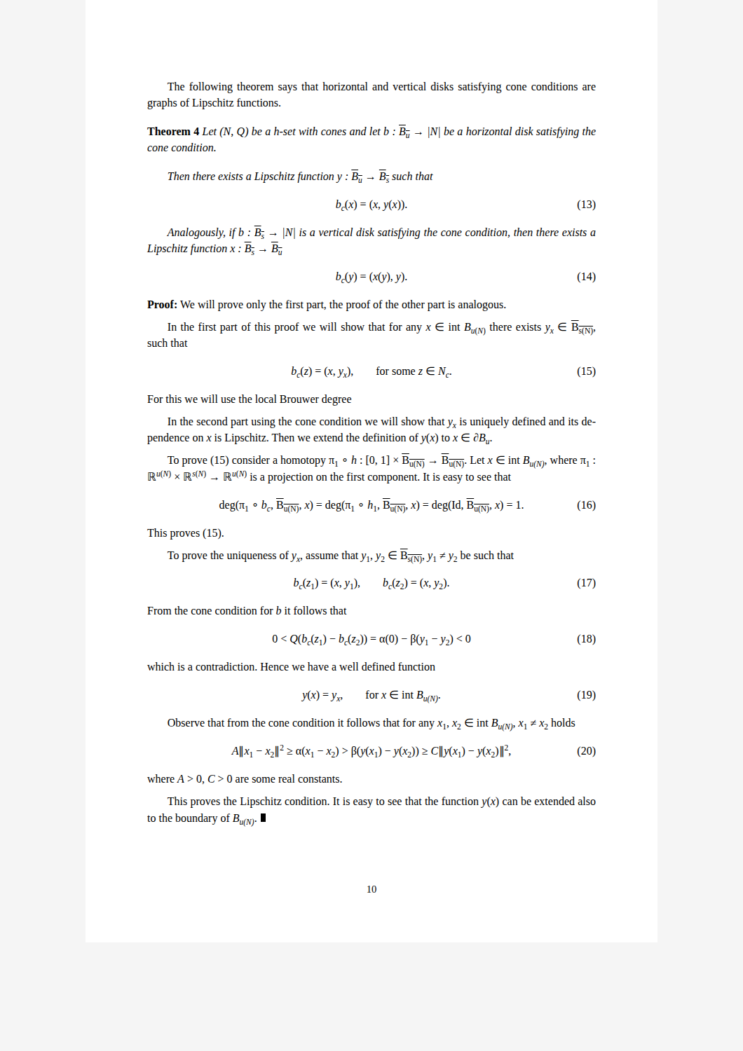The following theorem says that horizontal and vertical disks satisfying cone conditions are graphs of Lipschitz functions.
Theorem 4 Let (N, Q) be a h-set with cones and let b : Bu → |N| be a horizontal disk satisfying the cone condition.
Then there exists a Lipschitz function y : Bu → Bs such that
bc(x) = (x, y(x)). (13)
Analogously, if b : Bs → |N| is a vertical disk satisfying the cone condition, then there exists a Lipschitz function x : Bs → Bu
bc(y) = (x(y), y). (14)
Proof: We will prove only the first part, the proof of the other part is analogous.
In the first part of this proof we will show that for any x ∈ int Bu(N) there exists yx ∈ Bs(N), such that
bc(z) = (x, yx), for some z ∈ Nc. (15)
For this we will use the local Brouwer degree
In the second part using the cone condition we will show that yx is uniquely defined and its dependence on x is Lipschitz. Then we extend the definition of y(x) to x ∈ ∂Bu.
To prove (15) consider a homotopy π1 ∘ h : [0, 1] × Bu(N) → Bu(N). Let x ∈ int Bu(N), where π1 : ℝu(N) × ℝs(N) → ℝu(N) is a projection on the first component. It is easy to see that
deg(π1 ∘ bc, Bu(N), x) = deg(π1 ∘ h1, Bu(N), x) = deg(Id, Bu(N), x) = 1. (16)
This proves (15).
To prove the uniqueness of yx, assume that y1, y2 ∈ Bs(N), y1 ≠ y2 be such that
bc(z1) = (x, y1), bc(z2) = (x, y2). (17)
From the cone condition for b it follows that
0 < Q(bc(z1) − bc(z2)) = α(0) − β(y1 − y2) < 0 (18)
which is a contradiction. Hence we have a well defined function
y(x) = yx, for x ∈ int Bu(N). (19)
Observe that from the cone condition it follows that for any x1, x2 ∈ int Bu(N), x1 ≠ x2 holds
A∥x1 − x2∥2 ≥ α(x1 − x2) > β(y(x1) − y(x2)) ≥ C∥y(x1) − y(x2)∥2, (20)
where A > 0, C > 0 are some real constants.
This proves the Lipschitz condition. It is easy to see that the function y(x) can be extended also to the boundary of Bu(N).
10